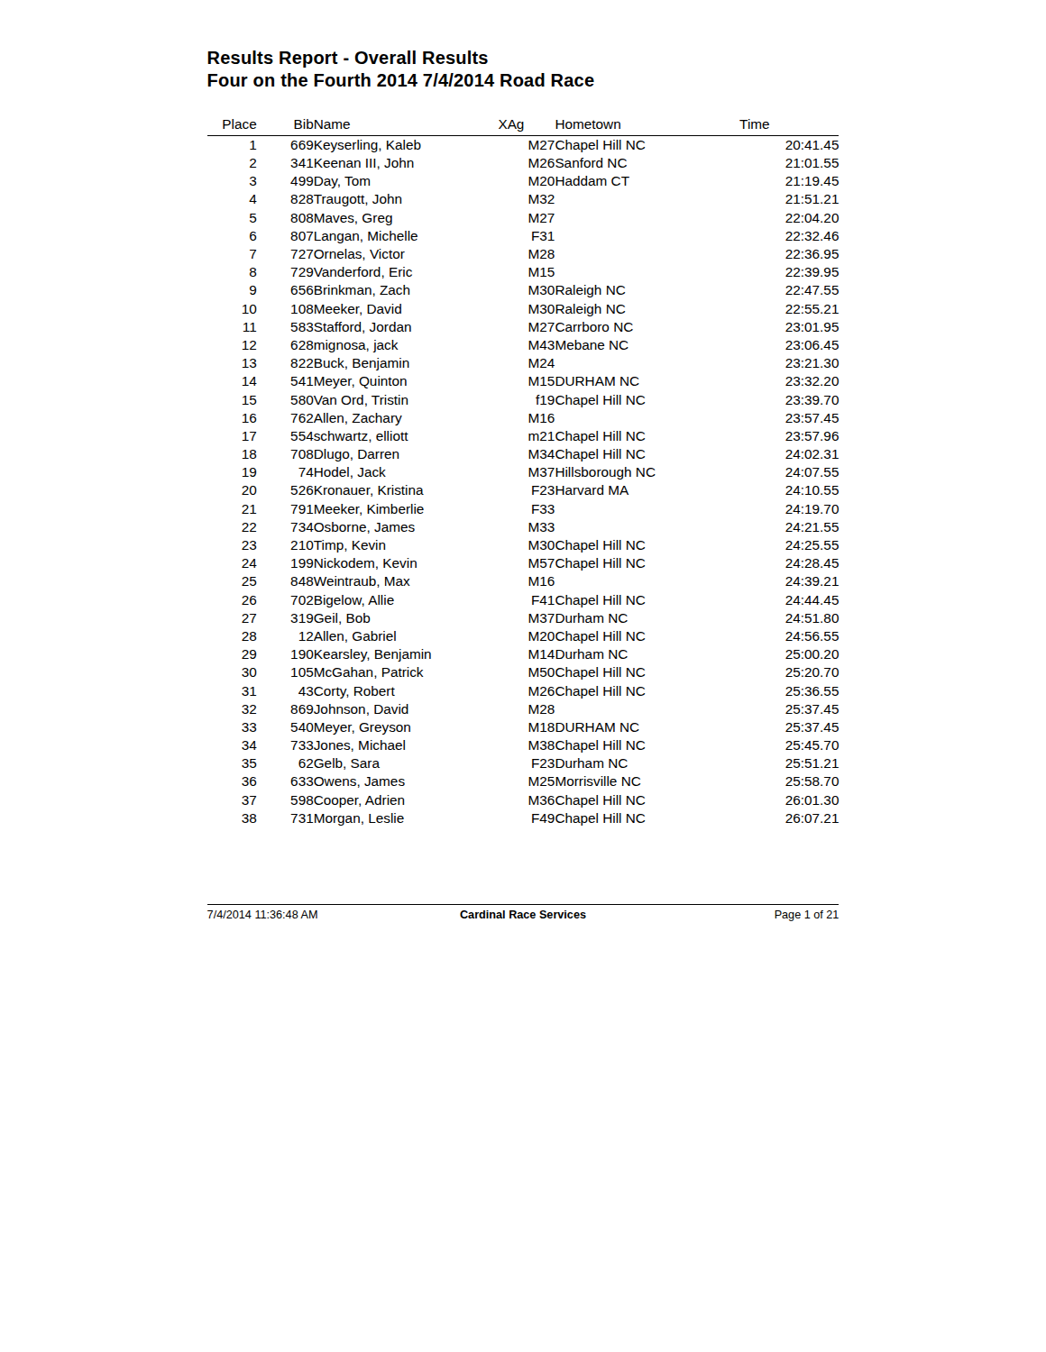Results Report - Overall Results
Four on the Fourth 2014 7/4/2014 Road Race
| Place | Bib | Name | XAg | Hometown | Time |
| --- | --- | --- | --- | --- | --- |
| 1 | 669 | Keyserling, Kaleb | M27 | Chapel Hill NC | 20:41.45 |
| 2 | 341 | Keenan III, John | M26 | Sanford NC | 21:01.55 |
| 3 | 499 | Day, Tom | M20 | Haddam CT | 21:19.45 |
| 4 | 828 | Traugott, John | M32 | | 21:51.21 |
| 5 | 808 | Maves, Greg | M27 | | 22:04.20 |
| 6 | 807 | Langan, Michelle | F31 | | 22:32.46 |
| 7 | 727 | Ornelas, Victor | M28 | | 22:36.95 |
| 8 | 729 | Vanderford, Eric | M15 | | 22:39.95 |
| 9 | 656 | Brinkman, Zach | M30 | Raleigh NC | 22:47.55 |
| 10 | 108 | Meeker, David | M30 | Raleigh NC | 22:55.21 |
| 11 | 583 | Stafford, Jordan | M27 | Carrboro NC | 23:01.95 |
| 12 | 628 | mignosa, jack | M43 | Mebane NC | 23:06.45 |
| 13 | 822 | Buck, Benjamin | M24 | | 23:21.30 |
| 14 | 541 | Meyer, Quinton | M15 | DURHAM NC | 23:32.20 |
| 15 | 580 | Van Ord, Tristin | f19 | Chapel Hill NC | 23:39.70 |
| 16 | 762 | Allen, Zachary | M16 | | 23:57.45 |
| 17 | 554 | schwartz, elliott | m21 | Chapel Hill NC | 23:57.96 |
| 18 | 708 | Dlugo, Darren | M34 | Chapel Hill NC | 24:02.31 |
| 19 | 74 | Hodel, Jack | M37 | Hillsborough NC | 24:07.55 |
| 20 | 526 | Kronauer, Kristina | F23 | Harvard MA | 24:10.55 |
| 21 | 791 | Meeker, Kimberlie | F33 | | 24:19.70 |
| 22 | 734 | Osborne, James | M33 | | 24:21.55 |
| 23 | 210 | Timp, Kevin | M30 | Chapel Hill NC | 24:25.55 |
| 24 | 199 | Nickodem, Kevin | M57 | Chapel Hill NC | 24:28.45 |
| 25 | 848 | Weintraub, Max | M16 | | 24:39.21 |
| 26 | 702 | Bigelow, Allie | F41 | Chapel Hill NC | 24:44.45 |
| 27 | 319 | Geil, Bob | M37 | Durham NC | 24:51.80 |
| 28 | 12 | Allen, Gabriel | M20 | Chapel Hill NC | 24:56.55 |
| 29 | 190 | Kearsley, Benjamin | M14 | Durham NC | 25:00.20 |
| 30 | 105 | McGahan, Patrick | M50 | Chapel Hill NC | 25:20.70 |
| 31 | 43 | Corty, Robert | M26 | Chapel Hill NC | 25:36.55 |
| 32 | 869 | Johnson, David | M28 | | 25:37.45 |
| 33 | 540 | Meyer, Greyson | M18 | DURHAM NC | 25:37.45 |
| 34 | 733 | Jones, Michael | M38 | Chapel Hill NC | 25:45.70 |
| 35 | 62 | Gelb, Sara | F23 | Durham NC | 25:51.21 |
| 36 | 633 | Owens, James | M25 | Morrisville NC | 25:58.70 |
| 37 | 598 | Cooper, Adrien | M36 | Chapel Hill NC | 26:01.30 |
| 38 | 731 | Morgan, Leslie | F49 | Chapel Hill NC | 26:07.21 |
7/4/2014 11:36:48 AM
Cardinal Race Services
Page 1 of 21